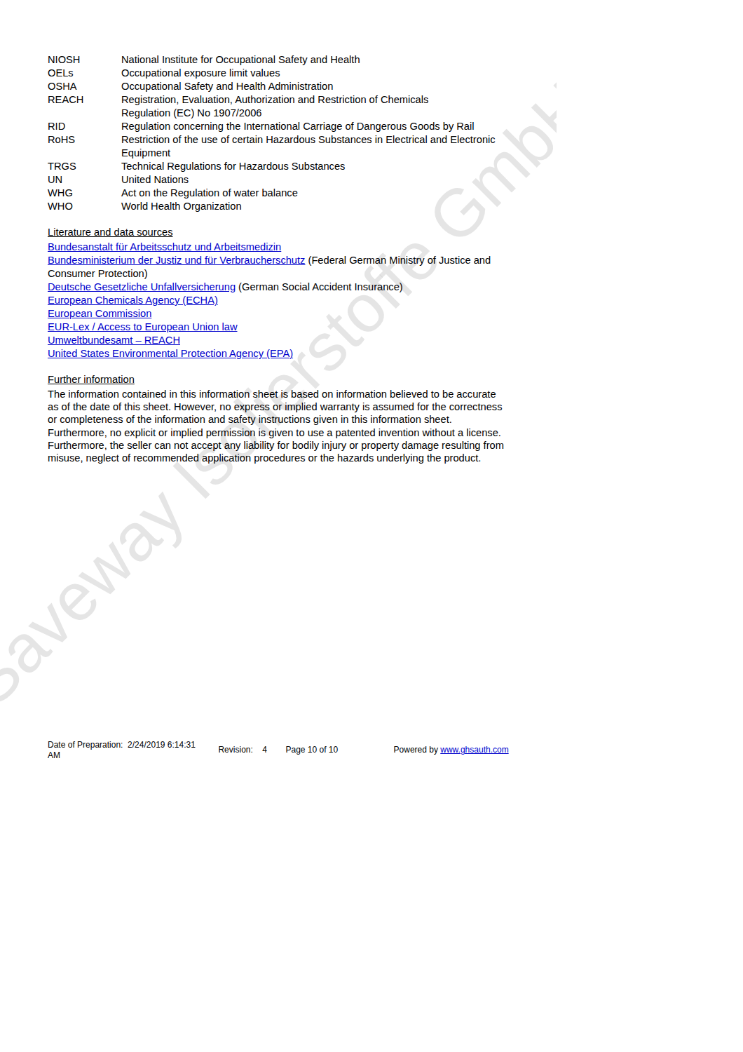Saveway Isolierstoffe GmbH
| NIOSH | National Institute for Occupational Safety and Health |
| OELs | Occupational exposure limit values |
| OSHA | Occupational Safety and Health Administration |
| REACH | Registration, Evaluation, Authorization and Restriction of Chemicals Regulation (EC) No 1907/2006 |
| RID | Regulation concerning the International Carriage of Dangerous Goods by Rail |
| RoHS | Restriction of the use of certain Hazardous Substances in Electrical and Electronic Equipment |
| TRGS | Technical Regulations for Hazardous Substances |
| UN | United Nations |
| WHG | Act on the Regulation of water balance |
| WHO | World Health Organization |
Literature and data sources
Bundesanstalt für Arbeitsschutz und Arbeitsmedizin
Bundesministerium der Justiz und für Verbraucherschutz (Federal German Ministry of Justice and Consumer Protection)
Deutsche Gesetzliche Unfallversicherung (German Social Accident Insurance)
European Chemicals Agency (ECHA)
European Commission
EUR-Lex / Access to European Union law
Umweltbundesamt – REACH
United States Environmental Protection Agency (EPA)
Further information
The information contained in this information sheet is based on information believed to be accurate as of the date of this sheet. However, no express or implied warranty is assumed for the correctness or completeness of the information and safety instructions given in this information sheet. Furthermore, no explicit or implied permission is given to use a patented invention without a license. Furthermore, the seller can not accept any liability for bodily injury or property damage resulting from misuse, neglect of recommended application procedures or the hazards underlying the product.
| Date of Preparation: 2/24/2019 6:14:31 AM | Revision: 4 Page 10 of 10 | Powered by www.ghsauth.com |